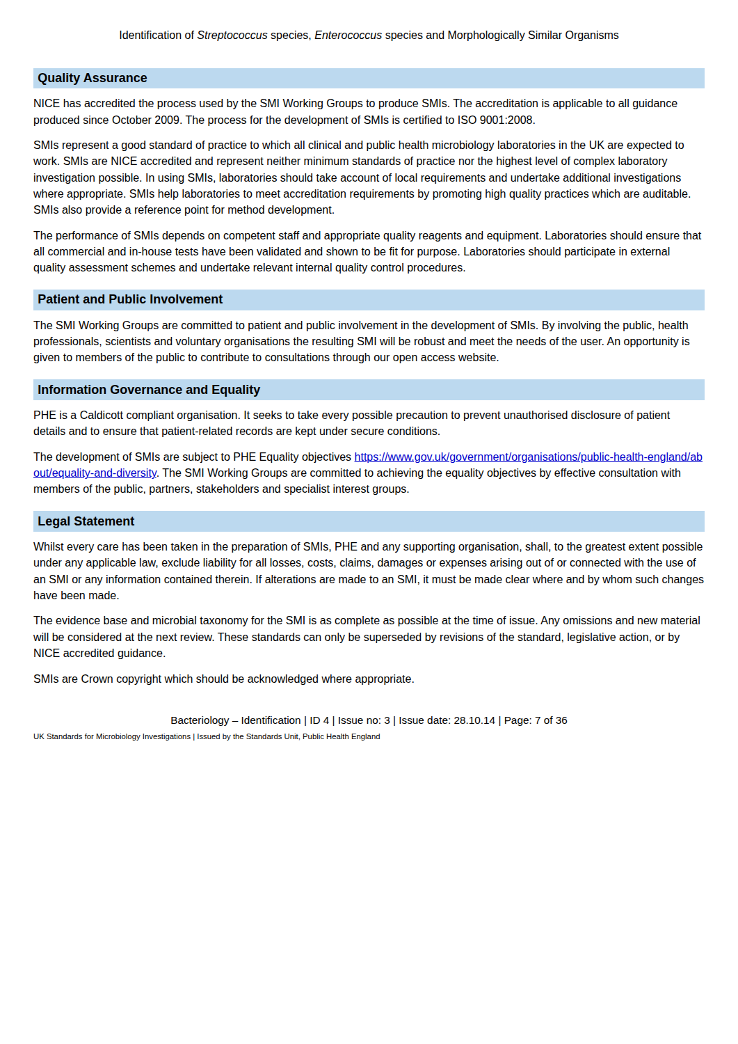Identification of Streptococcus species, Enterococcus species and Morphologically Similar Organisms
Quality Assurance
NICE has accredited the process used by the SMI Working Groups to produce SMIs. The accreditation is applicable to all guidance produced since October 2009. The process for the development of SMIs is certified to ISO 9001:2008.
SMIs represent a good standard of practice to which all clinical and public health microbiology laboratories in the UK are expected to work. SMIs are NICE accredited and represent neither minimum standards of practice nor the highest level of complex laboratory investigation possible. In using SMIs, laboratories should take account of local requirements and undertake additional investigations where appropriate. SMIs help laboratories to meet accreditation requirements by promoting high quality practices which are auditable. SMIs also provide a reference point for method development.
The performance of SMIs depends on competent staff and appropriate quality reagents and equipment. Laboratories should ensure that all commercial and in-house tests have been validated and shown to be fit for purpose. Laboratories should participate in external quality assessment schemes and undertake relevant internal quality control procedures.
Patient and Public Involvement
The SMI Working Groups are committed to patient and public involvement in the development of SMIs. By involving the public, health professionals, scientists and voluntary organisations the resulting SMI will be robust and meet the needs of the user. An opportunity is given to members of the public to contribute to consultations through our open access website.
Information Governance and Equality
PHE is a Caldicott compliant organisation. It seeks to take every possible precaution to prevent unauthorised disclosure of patient details and to ensure that patient-related records are kept under secure conditions.
The development of SMIs are subject to PHE Equality objectives https://www.gov.uk/government/organisations/public-health-england/about/equality-and-diversity. The SMI Working Groups are committed to achieving the equality objectives by effective consultation with members of the public, partners, stakeholders and specialist interest groups.
Legal Statement
Whilst every care has been taken in the preparation of SMIs, PHE and any supporting organisation, shall, to the greatest extent possible under any applicable law, exclude liability for all losses, costs, claims, damages or expenses arising out of or connected with the use of an SMI or any information contained therein. If alterations are made to an SMI, it must be made clear where and by whom such changes have been made.
The evidence base and microbial taxonomy for the SMI is as complete as possible at the time of issue. Any omissions and new material will be considered at the next review. These standards can only be superseded by revisions of the standard, legislative action, or by NICE accredited guidance.
SMIs are Crown copyright which should be acknowledged where appropriate.
Bacteriology – Identification | ID 4 | Issue no: 3 | Issue date: 28.10.14 | Page: 7 of 36
UK Standards for Microbiology Investigations | Issued by the Standards Unit, Public Health England